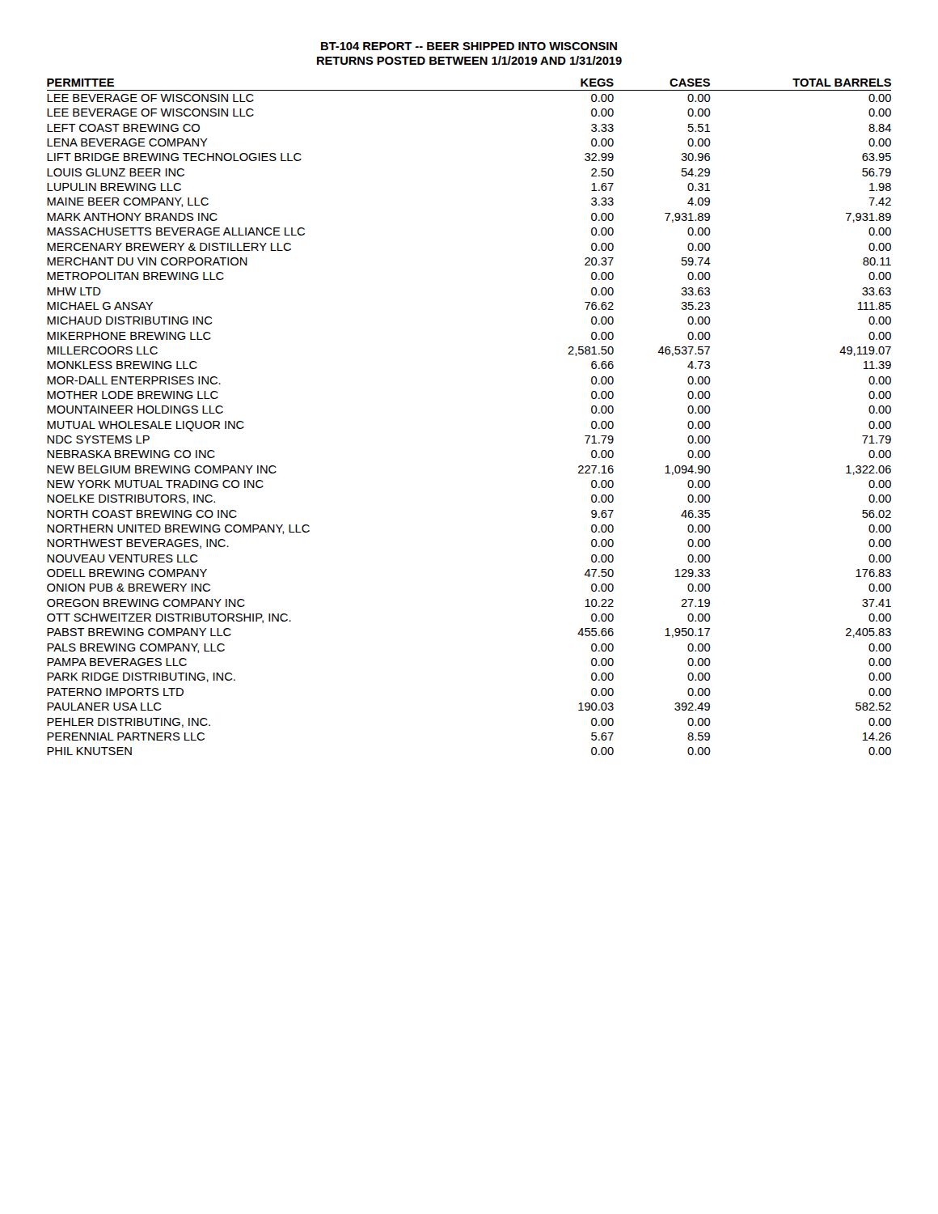BT-104 REPORT -- BEER SHIPPED INTO WISCONSIN
RETURNS POSTED BETWEEN 1/1/2019 AND 1/31/2019
| PERMITTEE | KEGS | CASES | TOTAL BARRELS |
| --- | --- | --- | --- |
| LEE BEVERAGE OF WISCONSIN LLC | 0.00 | 0.00 | 0.00 |
| LEE BEVERAGE OF WISCONSIN LLC | 0.00 | 0.00 | 0.00 |
| LEFT COAST BREWING CO | 3.33 | 5.51 | 8.84 |
| LENA BEVERAGE COMPANY | 0.00 | 0.00 | 0.00 |
| LIFT BRIDGE BREWING TECHNOLOGIES LLC | 32.99 | 30.96 | 63.95 |
| LOUIS GLUNZ BEER INC | 2.50 | 54.29 | 56.79 |
| LUPULIN BREWING LLC | 1.67 | 0.31 | 1.98 |
| MAINE BEER COMPANY, LLC | 3.33 | 4.09 | 7.42 |
| MARK ANTHONY BRANDS INC | 0.00 | 7,931.89 | 7,931.89 |
| MASSACHUSETTS BEVERAGE ALLIANCE LLC | 0.00 | 0.00 | 0.00 |
| MERCENARY BREWERY & DISTILLERY LLC | 0.00 | 0.00 | 0.00 |
| MERCHANT DU VIN CORPORATION | 20.37 | 59.74 | 80.11 |
| METROPOLITAN BREWING LLC | 0.00 | 0.00 | 0.00 |
| MHW LTD | 0.00 | 33.63 | 33.63 |
| MICHAEL G ANSAY | 76.62 | 35.23 | 111.85 |
| MICHAUD DISTRIBUTING INC | 0.00 | 0.00 | 0.00 |
| MIKERPHONE BREWING LLC | 0.00 | 0.00 | 0.00 |
| MILLERCOORS LLC | 2,581.50 | 46,537.57 | 49,119.07 |
| MONKLESS BREWING LLC | 6.66 | 4.73 | 11.39 |
| MOR-DALL ENTERPRISES INC. | 0.00 | 0.00 | 0.00 |
| MOTHER LODE BREWING LLC | 0.00 | 0.00 | 0.00 |
| MOUNTAINEER HOLDINGS LLC | 0.00 | 0.00 | 0.00 |
| MUTUAL WHOLESALE LIQUOR INC | 0.00 | 0.00 | 0.00 |
| NDC SYSTEMS LP | 71.79 | 0.00 | 71.79 |
| NEBRASKA BREWING CO INC | 0.00 | 0.00 | 0.00 |
| NEW BELGIUM BREWING COMPANY INC | 227.16 | 1,094.90 | 1,322.06 |
| NEW YORK MUTUAL TRADING CO INC | 0.00 | 0.00 | 0.00 |
| NOELKE DISTRIBUTORS, INC. | 0.00 | 0.00 | 0.00 |
| NORTH COAST BREWING CO INC | 9.67 | 46.35 | 56.02 |
| NORTHERN UNITED BREWING COMPANY, LLC | 0.00 | 0.00 | 0.00 |
| NORTHWEST BEVERAGES, INC. | 0.00 | 0.00 | 0.00 |
| NOUVEAU VENTURES LLC | 0.00 | 0.00 | 0.00 |
| ODELL BREWING COMPANY | 47.50 | 129.33 | 176.83 |
| ONION PUB & BREWERY INC | 0.00 | 0.00 | 0.00 |
| OREGON BREWING COMPANY INC | 10.22 | 27.19 | 37.41 |
| OTT SCHWEITZER DISTRIBUTORSHIP, INC. | 0.00 | 0.00 | 0.00 |
| PABST BREWING COMPANY LLC | 455.66 | 1,950.17 | 2,405.83 |
| PALS BREWING COMPANY, LLC | 0.00 | 0.00 | 0.00 |
| PAMPA BEVERAGES LLC | 0.00 | 0.00 | 0.00 |
| PARK RIDGE DISTRIBUTING, INC. | 0.00 | 0.00 | 0.00 |
| PATERNO IMPORTS LTD | 0.00 | 0.00 | 0.00 |
| PAULANER USA LLC | 190.03 | 392.49 | 582.52 |
| PEHLER DISTRIBUTING, INC. | 0.00 | 0.00 | 0.00 |
| PERENNIAL PARTNERS LLC | 5.67 | 8.59 | 14.26 |
| PHIL KNUTSEN | 0.00 | 0.00 | 0.00 |